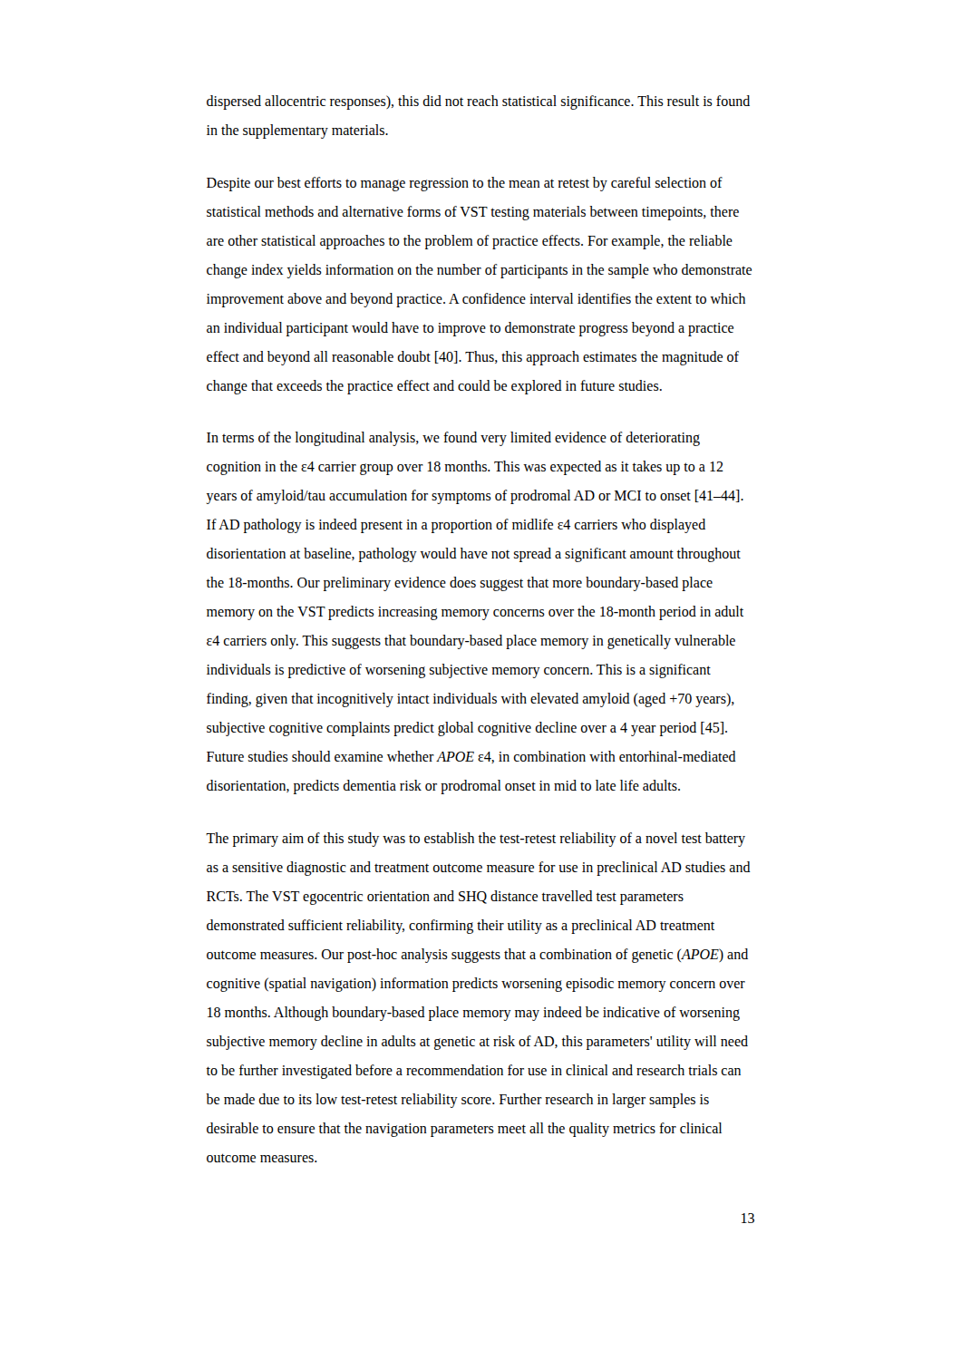dispersed allocentric responses), this did not reach statistical significance. This result is found in the supplementary materials.
Despite our best efforts to manage regression to the mean at retest by careful selection of statistical methods and alternative forms of VST testing materials between timepoints, there are other statistical approaches to the problem of practice effects. For example, the reliable change index yields information on the number of participants in the sample who demonstrate improvement above and beyond practice. A confidence interval identifies the extent to which an individual participant would have to improve to demonstrate progress beyond a practice effect and beyond all reasonable doubt [40]. Thus, this approach estimates the magnitude of change that exceeds the practice effect and could be explored in future studies.
In terms of the longitudinal analysis, we found very limited evidence of deteriorating cognition in the ε4 carrier group over 18 months. This was expected as it takes up to a 12 years of amyloid/tau accumulation for symptoms of prodromal AD or MCI to onset [41–44]. If AD pathology is indeed present in a proportion of midlife ε4 carriers who displayed disorientation at baseline, pathology would have not spread a significant amount throughout the 18-months. Our preliminary evidence does suggest that more boundary-based place memory on the VST predicts increasing memory concerns over the 18-month period in adult ε4 carriers only. This suggests that boundary-based place memory in genetically vulnerable individuals is predictive of worsening subjective memory concern. This is a significant finding, given that incognitively intact individuals with elevated amyloid (aged +70 years), subjective cognitive complaints predict global cognitive decline over a 4 year period [45]. Future studies should examine whether APOE ε4, in combination with entorhinal-mediated disorientation, predicts dementia risk or prodromal onset in mid to late life adults.
The primary aim of this study was to establish the test-retest reliability of a novel test battery as a sensitive diagnostic and treatment outcome measure for use in preclinical AD studies and RCTs. The VST egocentric orientation and SHQ distance travelled test parameters demonstrated sufficient reliability, confirming their utility as a preclinical AD treatment outcome measures. Our post-hoc analysis suggests that a combination of genetic (APOE) and cognitive (spatial navigation) information predicts worsening episodic memory concern over 18 months. Although boundary-based place memory may indeed be indicative of worsening subjective memory decline in adults at genetic at risk of AD, this parameters' utility will need to be further investigated before a recommendation for use in clinical and research trials can be made due to its low test-retest reliability score. Further research in larger samples is desirable to ensure that the navigation parameters meet all the quality metrics for clinical outcome measures.
13